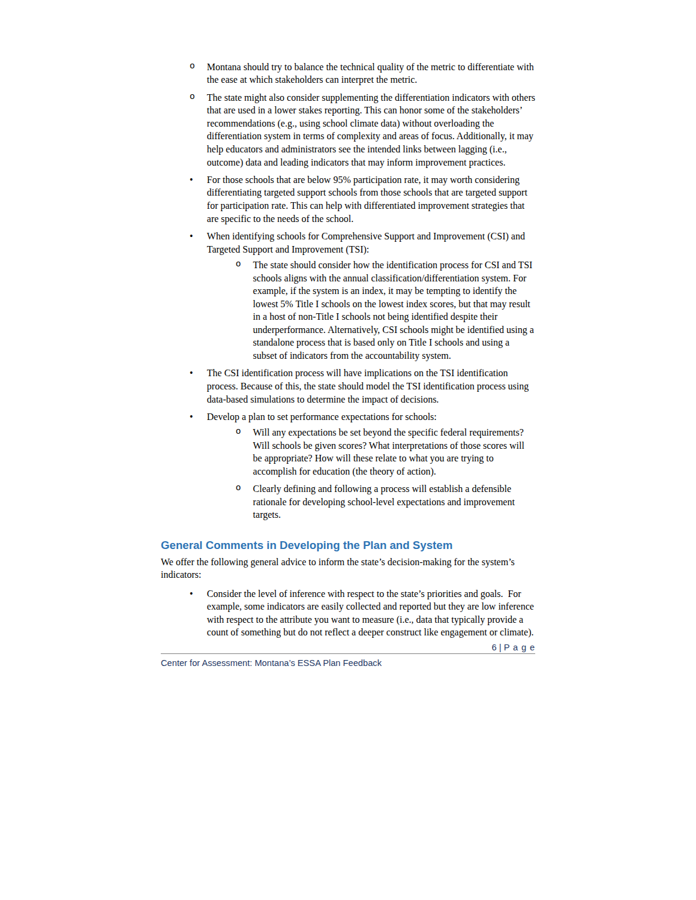Montana should try to balance the technical quality of the metric to differentiate with the ease at which stakeholders can interpret the metric.
The state might also consider supplementing the differentiation indicators with others that are used in a lower stakes reporting. This can honor some of the stakeholders’ recommendations (e.g., using school climate data) without overloading the differentiation system in terms of complexity and areas of focus. Additionally, it may help educators and administrators see the intended links between lagging (i.e., outcome) data and leading indicators that may inform improvement practices.
For those schools that are below 95% participation rate, it may worth considering differentiating targeted support schools from those schools that are targeted support for participation rate. This can help with differentiated improvement strategies that are specific to the needs of the school.
When identifying schools for Comprehensive Support and Improvement (CSI) and Targeted Support and Improvement (TSI):
The state should consider how the identification process for CSI and TSI schools aligns with the annual classification/differentiation system. For example, if the system is an index, it may be tempting to identify the lowest 5% Title I schools on the lowest index scores, but that may result in a host of non-Title I schools not being identified despite their underperformance. Alternatively, CSI schools might be identified using a standalone process that is based only on Title I schools and using a subset of indicators from the accountability system.
The CSI identification process will have implications on the TSI identification process. Because of this, the state should model the TSI identification process using data-based simulations to determine the impact of decisions.
Develop a plan to set performance expectations for schools:
Will any expectations be set beyond the specific federal requirements? Will schools be given scores? What interpretations of those scores will be appropriate? How will these relate to what you are trying to accomplish for education (the theory of action).
Clearly defining and following a process will establish a defensible rationale for developing school-level expectations and improvement targets.
General Comments in Developing the Plan and System
We offer the following general advice to inform the state’s decision-making for the system’s indicators:
Consider the level of inference with respect to the state’s priorities and goals. For example, some indicators are easily collected and reported but they are low inference with respect to the attribute you want to measure (i.e., data that typically provide a count of something but do not reflect a deeper construct like engagement or climate).
6 | P a g e
Center for Assessment: Montana’s ESSA Plan Feedback